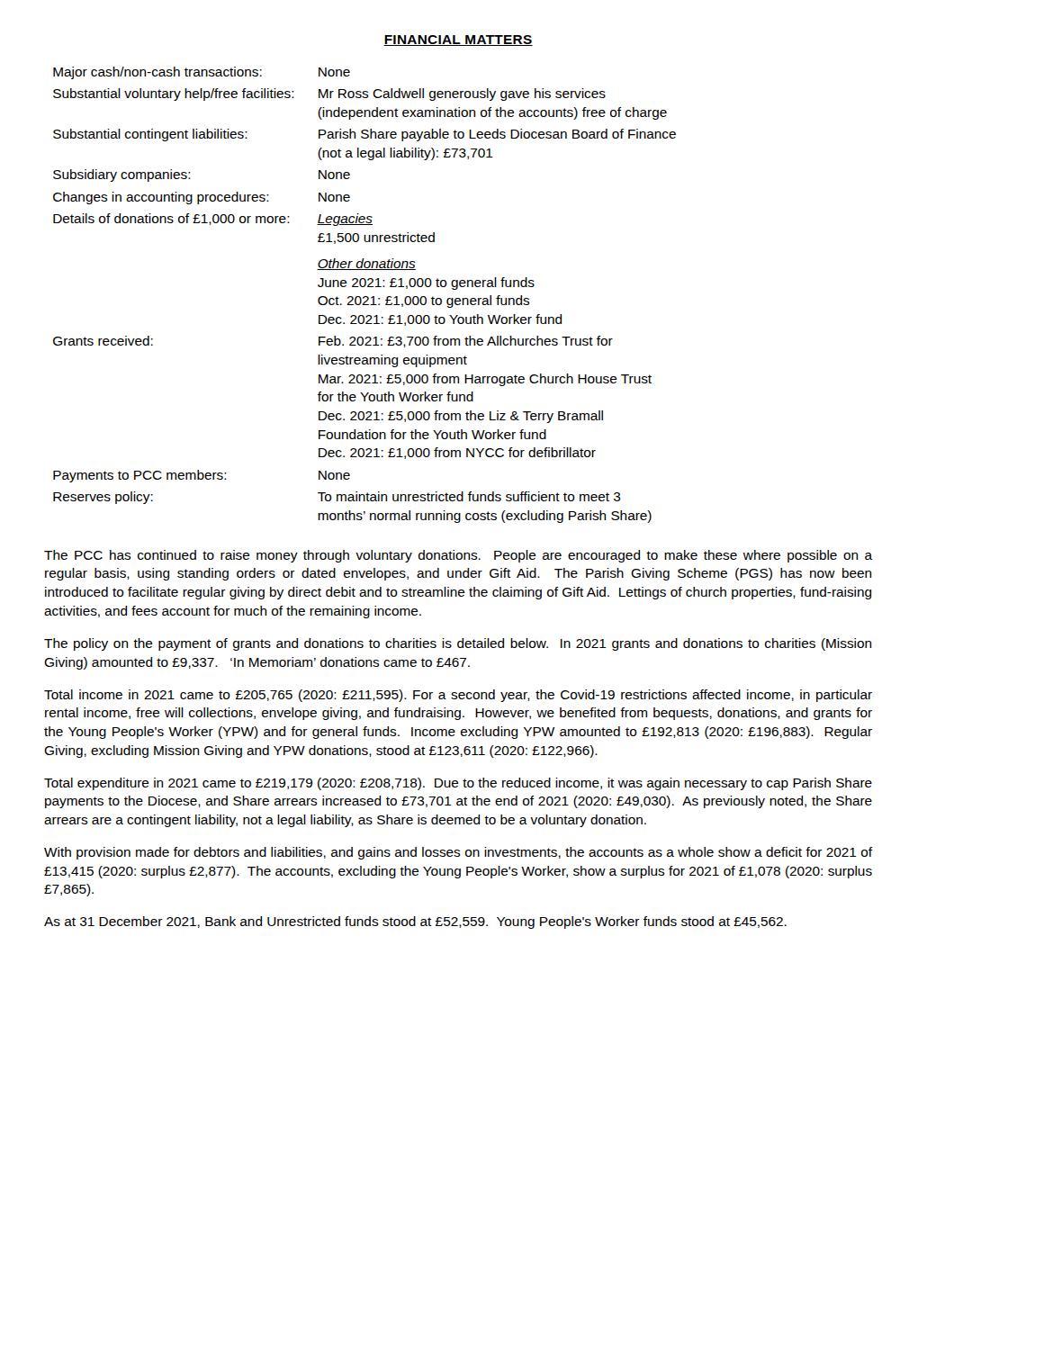FINANCIAL MATTERS
| Major cash/non-cash transactions: | None |
| Substantial voluntary help/free facilities: | Mr Ross Caldwell generously gave his services (independent examination of the accounts) free of charge |
| Substantial contingent liabilities: | Parish Share payable to Leeds Diocesan Board of Finance (not a legal liability): £73,701 |
| Subsidiary companies: | None |
| Changes in accounting procedures: | None |
| Details of donations of £1,000 or more: | Legacies £1,500 unrestricted Other donations June 2021: £1,000 to general funds Oct. 2021: £1,000 to general funds Dec. 2021: £1,000 to Youth Worker fund |
| Grants received: | Feb. 2021: £3,700 from the Allchurches Trust for livestreaming equipment Mar. 2021: £5,000 from Harrogate Church House Trust for the Youth Worker fund Dec. 2021: £5,000 from the Liz & Terry Bramall Foundation for the Youth Worker fund Dec. 2021: £1,000 from NYCC for defibrillator |
| Payments to PCC members: | None |
| Reserves policy: | To maintain unrestricted funds sufficient to meet 3 months’ normal running costs (excluding Parish Share) |
The PCC has continued to raise money through voluntary donations. People are encouraged to make these where possible on a regular basis, using standing orders or dated envelopes, and under Gift Aid. The Parish Giving Scheme (PGS) has now been introduced to facilitate regular giving by direct debit and to streamline the claiming of Gift Aid. Lettings of church properties, fund-raising activities, and fees account for much of the remaining income.
The policy on the payment of grants and donations to charities is detailed below. In 2021 grants and donations to charities (Mission Giving) amounted to £9,337. ‘In Memoriam’ donations came to £467.
Total income in 2021 came to £205,765 (2020: £211,595). For a second year, the Covid-19 restrictions affected income, in particular rental income, free will collections, envelope giving, and fundraising. However, we benefited from bequests, donations, and grants for the Young People's Worker (YPW) and for general funds. Income excluding YPW amounted to £192,813 (2020: £196,883). Regular Giving, excluding Mission Giving and YPW donations, stood at £123,611 (2020: £122,966).
Total expenditure in 2021 came to £219,179 (2020: £208,718). Due to the reduced income, it was again necessary to cap Parish Share payments to the Diocese, and Share arrears increased to £73,701 at the end of 2021 (2020: £49,030). As previously noted, the Share arrears are a contingent liability, not a legal liability, as Share is deemed to be a voluntary donation.
With provision made for debtors and liabilities, and gains and losses on investments, the accounts as a whole show a deficit for 2021 of £13,415 (2020: surplus £2,877). The accounts, excluding the Young People's Worker, show a surplus for 2021 of £1,078 (2020: surplus £7,865).
As at 31 December 2021, Bank and Unrestricted funds stood at £52,559. Young People's Worker funds stood at £45,562.